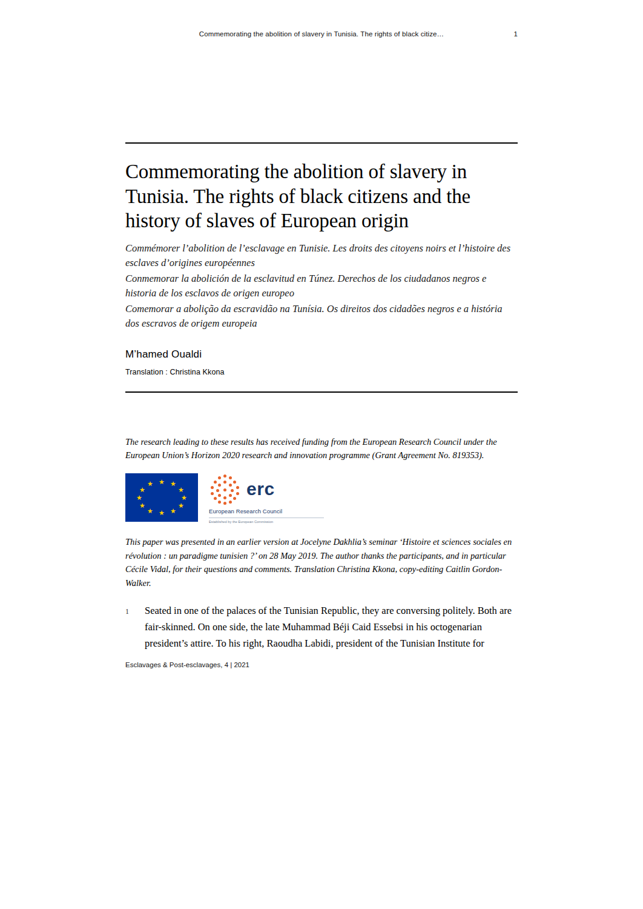Commemorating the abolition of slavery in Tunisia. The rights of black citize… 1
Commemorating the abolition of slavery in Tunisia. The rights of black citizens and the history of slaves of European origin
Commémorer l’abolition de l’esclavage en Tunisie. Les droits des citoyens noirs et l’histoire des esclaves d’origines européennes
Conmemorar la abolición de la esclavitud en Túnez. Derechos de los ciudadanos negros e historia de los esclavos de origen europeo
Comemorar a abolição da escravidão na Tunísia. Os direitos dos cidadões negros e a história dos escravos de origem europeia
M’hamed Oualdi
Translation : Christina Kkona
The research leading to these results has received funding from the European Research Council under the European Union’s Horizon 2020 research and innovation programme (Grant Agreement No. 819353).
★ ★ ★ ★ ★ ★ ★ ★ ★ ★ ★ ★
erc
European Research Council
Established by the European Commission
This paper was presented in an earlier version at Jocelyne Dakhlia’s seminar ‘Histoire et sciences sociales en révolution : un paradigme tunisien ?’ on 28 May 2019. The author thanks the participants, and in particular Cécile Vidal, for their questions and comments. Translation Christina Kkona, copy-editing Caitlin Gordon-Walker.
1
Seated in one of the palaces of the Tunisian Republic, they are conversing politely. Both are fair-skinned. On one side, the late Muhammad Béji Caid Essebsi in his octogenarian president’s attire. To his right, Raoudha Labidi, president of the Tunisian Institute for
Esclavages & Post-esclavages, 4 | 2021